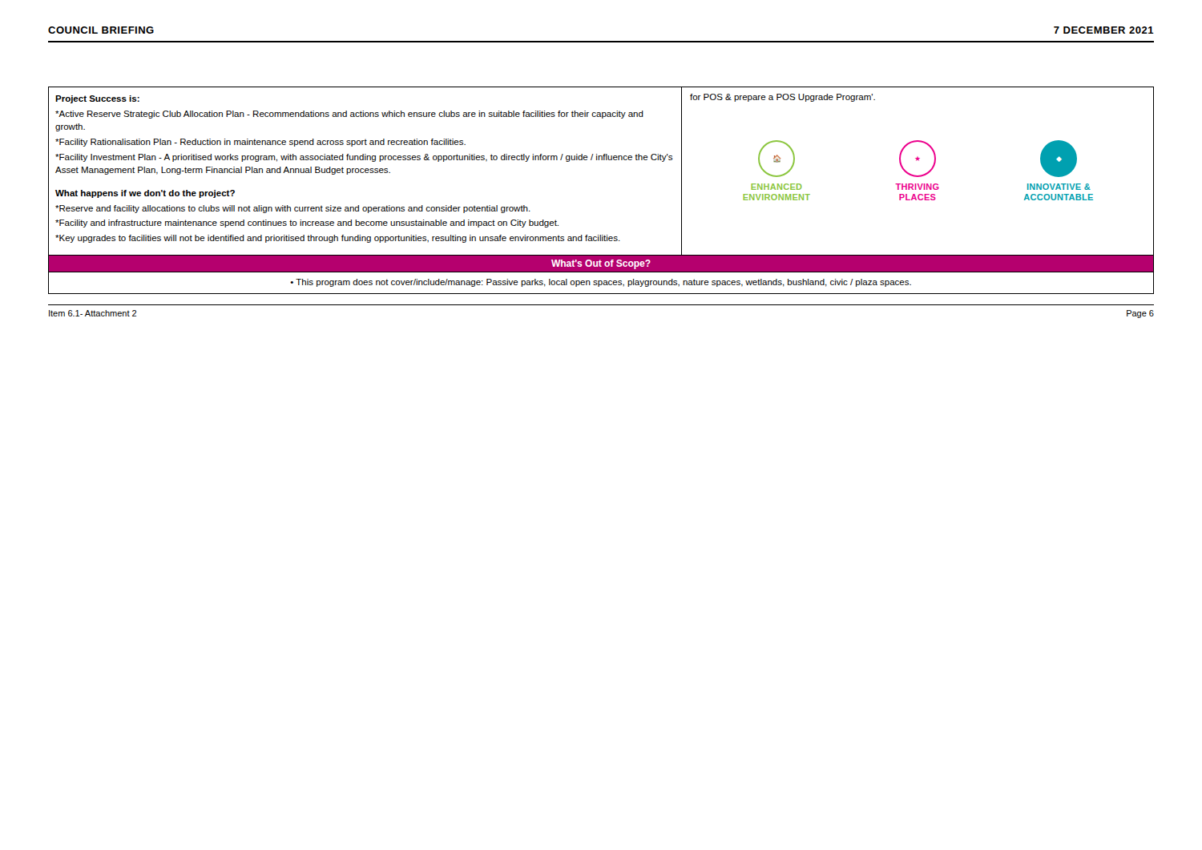COUNCIL BRIEFING
7 DECEMBER 2021
Project Success is:
*Active Reserve Strategic Club Allocation Plan - Recommendations and actions which ensure clubs are in suitable facilities for their capacity and growth.
*Facility Rationalisation Plan - Reduction in maintenance spend across sport and recreation facilities.
*Facility Investment Plan - A prioritised works program, with associated funding processes & opportunities, to directly inform / guide / influence the City's Asset Management Plan, Long-term Financial Plan and Annual Budget processes.
What happens if we don't do the project?
*Reserve and facility allocations to clubs will not align with current size and operations and consider potential growth.
*Facility and infrastructure maintenance spend continues to increase and become unsustainable and impact on City budget.
*Key upgrades to facilities will not be identified and prioritised through funding opportunities, resulting in unsafe environments and facilities.
for POS & prepare a POS Upgrade Program'.
🏠
ENHANCED
ENVIRONMENT
★
THRIVING
PLACES
◆
INNOVATIVE &
ACCOUNTABLE
What's Out of Scope?
• This program does not cover/include/manage: Passive parks, local open spaces, playgrounds, nature spaces, wetlands, bushland, civic / plaza spaces.
Item 6.1- Attachment 2
Page 6